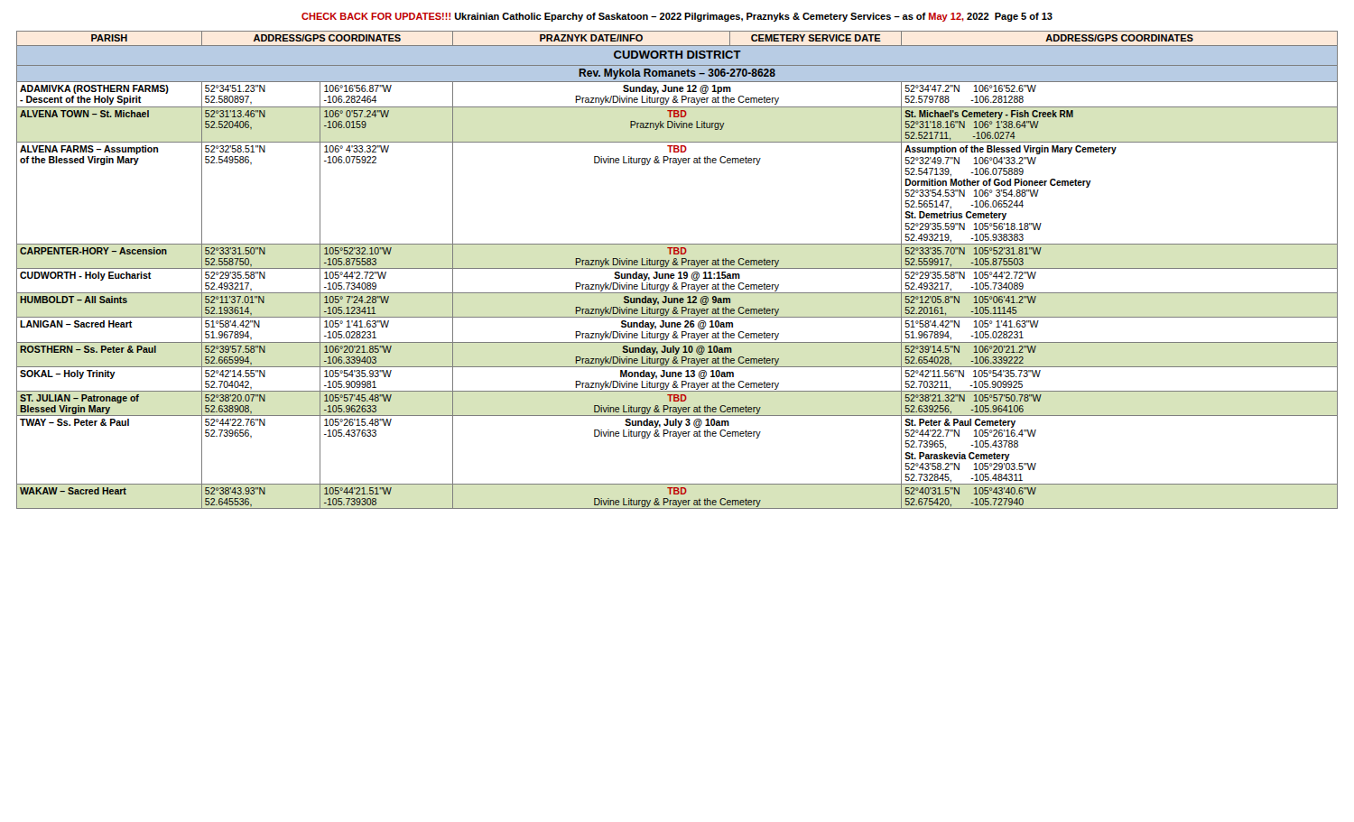CHECK BACK FOR UPDATES!!! Ukrainian Catholic Eparchy of Saskatoon – 2022 Pilgrimages, Praznyks & Cemetery Services – as of May 12, 2022 Page 5 of 13
| CUDWORTH DISTRICT |
| Rev. Mykola Romanets – 306-270-8628 |
| PARISH | ADDRESS/GPS COORDINATES | PRAZNYK DATE/INFO | CEMETERY SERVICE DATE | ADDRESS/GPS COORDINATES |
| ADAMIVKA (ROSTHERN FARMS) - Descent of the Holy Spirit | 52°34'51.23"N 52.580897, | 106°16'56.87"W -106.282464 | Sunday, June 12 @ 1pm Praznyk/Divine Liturgy & Prayer at the Cemetery | 52°34'47.2"N 106°16'52.6"W 52.579788 -106.281288 |
| ALVENA TOWN – St. Michael | 52°31'13.46"N 52.520406, | 106° 0'57.24"W -106.0159 | TBD Praznyk Divine Liturgy | St. Michael's Cemetery - Fish Creek RM 52°31'18.16"N 106° 1'38.64"W 52.521711, -106.0274 |
| ALVENA FARMS – Assumption of the Blessed Virgin Mary | 52°32'58.51"N 52.549586, | 106° 4'33.32"W -106.075922 | TBD Divine Liturgy & Prayer at the Cemetery | Assumption of the Blessed Virgin Mary Cemetery 52°32'49.7"N 106°04'33.2"W 52.547139, -106.075889 Dormition Mother of God Pioneer Cemetery 52°33'54.53"N 106° 3'54.88"W 52.565147, -106.065244 St. Demetrius Cemetery 52°29'35.59"N 105°56'18.18"W 52.493219, -105.938383 |
| CARPENTER-HORY – Ascension | 52°33'31.50"N 52.558750, | 105°52'32.10"W -105.875583 | TBD Praznyk Divine Liturgy & Prayer at the Cemetery | 52°33'35.70"N 105°52'31.81"W 52.559917, -105.875503 |
| CUDWORTH - Holy Eucharist | 52°29'35.58"N 52.493217, | 105°44'2.72"W -105.734089 | Sunday, June 19 @ 11:15am Praznyk/Divine Liturgy & Prayer at the Cemetery | 52°29'35.58"N 105°44'2.72"W 52.493217, -105.734089 |
| HUMBOLDT – All Saints | 52°11'37.01"N 52.193614, | 105° 7'24.28"W -105.123411 | Sunday, June 12 @ 9am Praznyk/Divine Liturgy & Prayer at the Cemetery | 52°12'05.8"N 105°06'41.2"W 52.20161, -105.11145 |
| LANIGAN – Sacred Heart | 51°58'4.42"N 51.967894, | 105° 1'41.63"W -105.028231 | Sunday, June 26 @ 10am Praznyk/Divine Liturgy & Prayer at the Cemetery | 51°58'4.42"N 105° 1'41.63"W 51.967894, -105.028231 |
| ROSTHERN – Ss. Peter & Paul | 52°39'57.58"N 52.665994, | 106°20'21.85"W -106.339403 | Sunday, July 10 @ 10am Praznyk/Divine Liturgy & Prayer at the Cemetery | 52°39'14.5"N 106°20'21.2"W 52.654028, -106.339222 |
| SOKAL – Holy Trinity | 52°42'14.55"N 52.704042, | 105°54'35.93"W -105.909981 | Monday, June 13 @ 10am Praznyk/Divine Liturgy & Prayer at the Cemetery | 52°42'11.56"N 105°54'35.73"W 52.703211, -105.909925 |
| ST. JULIAN – Patronage of Blessed Virgin Mary | 52°38'20.07"N 52.638908, | 105°57'45.48"W -105.962633 | TBD Divine Liturgy & Prayer at the Cemetery | 52°38'21.32"N 105°57'50.78"W 52.639256, -105.964106 |
| TWAY – Ss. Peter & Paul | 52°44'22.76"N 52.739656, | 105°26'15.48"W -105.437633 | Sunday, July 3 @ 10am Divine Liturgy & Prayer at the Cemetery | St. Peter & Paul Cemetery 52°44'22.7"N 105°26'16.4"W 52.73965, -105.43788 St. Paraskevia Cemetery 52°43'58.2"N 105°29'03.5"W 52.732845, -105.484311 |
| WAKAW – Sacred Heart | 52°38'43.93"N 52.645536, | 105°44'21.51"W -105.739308 | TBD Divine Liturgy & Prayer at the Cemetery | 52°40'31.5"N 105°43'40.6"W 52.675420, -105.727940 |